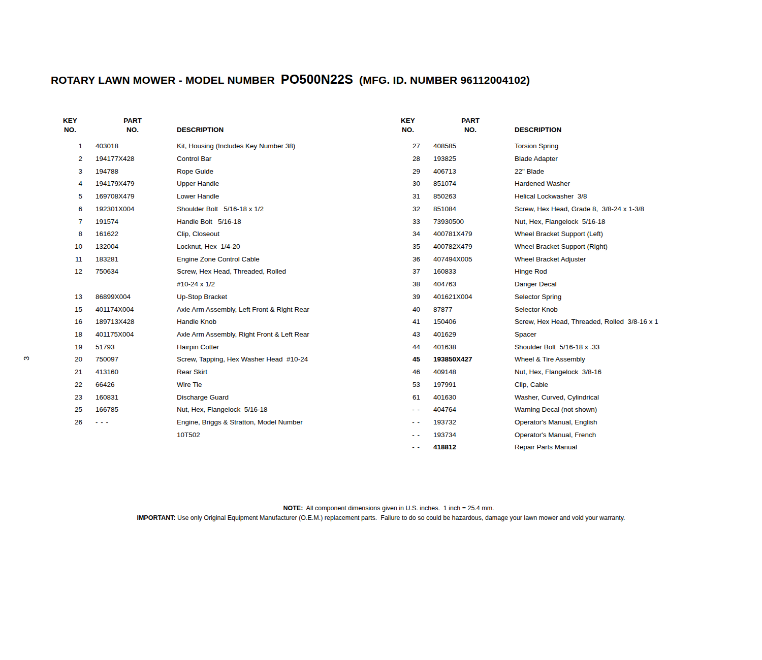3
ROTARY LAWN MOWER - MODEL NUMBER PO500N22S (MFG. ID. NUMBER 96112004102)
| KEY NO. | PART NO. | DESCRIPTION |
| --- | --- | --- |
| 1 | 403018 | Kit, Housing (Includes Key Number 38) |
| 2 | 194177X428 | Control Bar |
| 3 | 194788 | Rope Guide |
| 4 | 194179X479 | Upper Handle |
| 5 | 169708X479 | Lower Handle |
| 6 | 192301X004 | Shoulder Bolt 5/16-18 x 1/2 |
| 7 | 191574 | Handle Bolt 5/16-18 |
| 8 | 161622 | Clip, Closeout |
| 10 | 132004 | Locknut, Hex 1/4-20 |
| 11 | 183281 | Engine Zone Control Cable |
| 12 | 750634 | Screw, Hex Head, Threaded, Rolled |
| | | #10-24 x 1/2 |
| 13 | 86899X004 | Up-Stop Bracket |
| 15 | 401174X004 | Axle Arm Assembly, Left Front & Right Rear |
| 16 | 189713X428 | Handle Knob |
| 18 | 401175X004 | Axle Arm Assembly, Right Front & Left Rear |
| 19 | 51793 | Hairpin Cotter |
| 20 | 750097 | Screw, Tapping, Hex Washer Head #10-24 |
| 21 | 413160 | Rear Skirt |
| 22 | 66426 | Wire Tie |
| 23 | 160831 | Discharge Guard |
| 25 | 166785 | Nut, Hex, Flangelock 5/16-18 |
| 26 | - - - | Engine, Briggs & Stratton, Model Number |
| | | 10T502 |
| KEY NO. | PART NO. | DESCRIPTION |
| --- | --- | --- |
| 27 | 408585 | Torsion Spring |
| 28 | 193825 | Blade Adapter |
| 29 | 406713 | 22" Blade |
| 30 | 851074 | Hardened Washer |
| 31 | 850263 | Helical Lockwasher 3/8 |
| 32 | 851084 | Screw, Hex Head, Grade 8, 3/8-24 x 1-3/8 |
| 33 | 73930500 | Nut, Hex, Flangelock 5/16-18 |
| 34 | 400781X479 | Wheel Bracket Support (Left) |
| 35 | 400782X479 | Wheel Bracket Support (Right) |
| 36 | 407494X005 | Wheel Bracket Adjuster |
| 37 | 160833 | Hinge Rod |
| 38 | 404763 | Danger Decal |
| 39 | 401621X004 | Selector Spring |
| 40 | 87877 | Selector Knob |
| 41 | 150406 | Screw, Hex Head, Threaded, Rolled 3/8-16 x 1 |
| 43 | 401629 | Spacer |
| 44 | 401638 | Shoulder Bolt 5/16-18 x .33 |
| 45 | 193850X427 | Wheel & Tire Assembly |
| 46 | 409148 | Nut, Hex, Flangelock 3/8-16 |
| 53 | 197991 | Clip, Cable |
| 61 | 401630 | Washer, Curved, Cylindrical |
| - - | 404764 | Warning Decal (not shown) |
| - - | 193732 | Operator's Manual, English |
| - - | 193734 | Operator's Manual, French |
| - - | 418812 | Repair Parts Manual |
NOTE: All component dimensions given in U.S. inches. 1 inch = 25.4 mm.
IMPORTANT: Use only Original Equipment Manufacturer (O.E.M.) replacement parts. Failure to do so could be hazardous, damage your lawn mower and void your warranty.